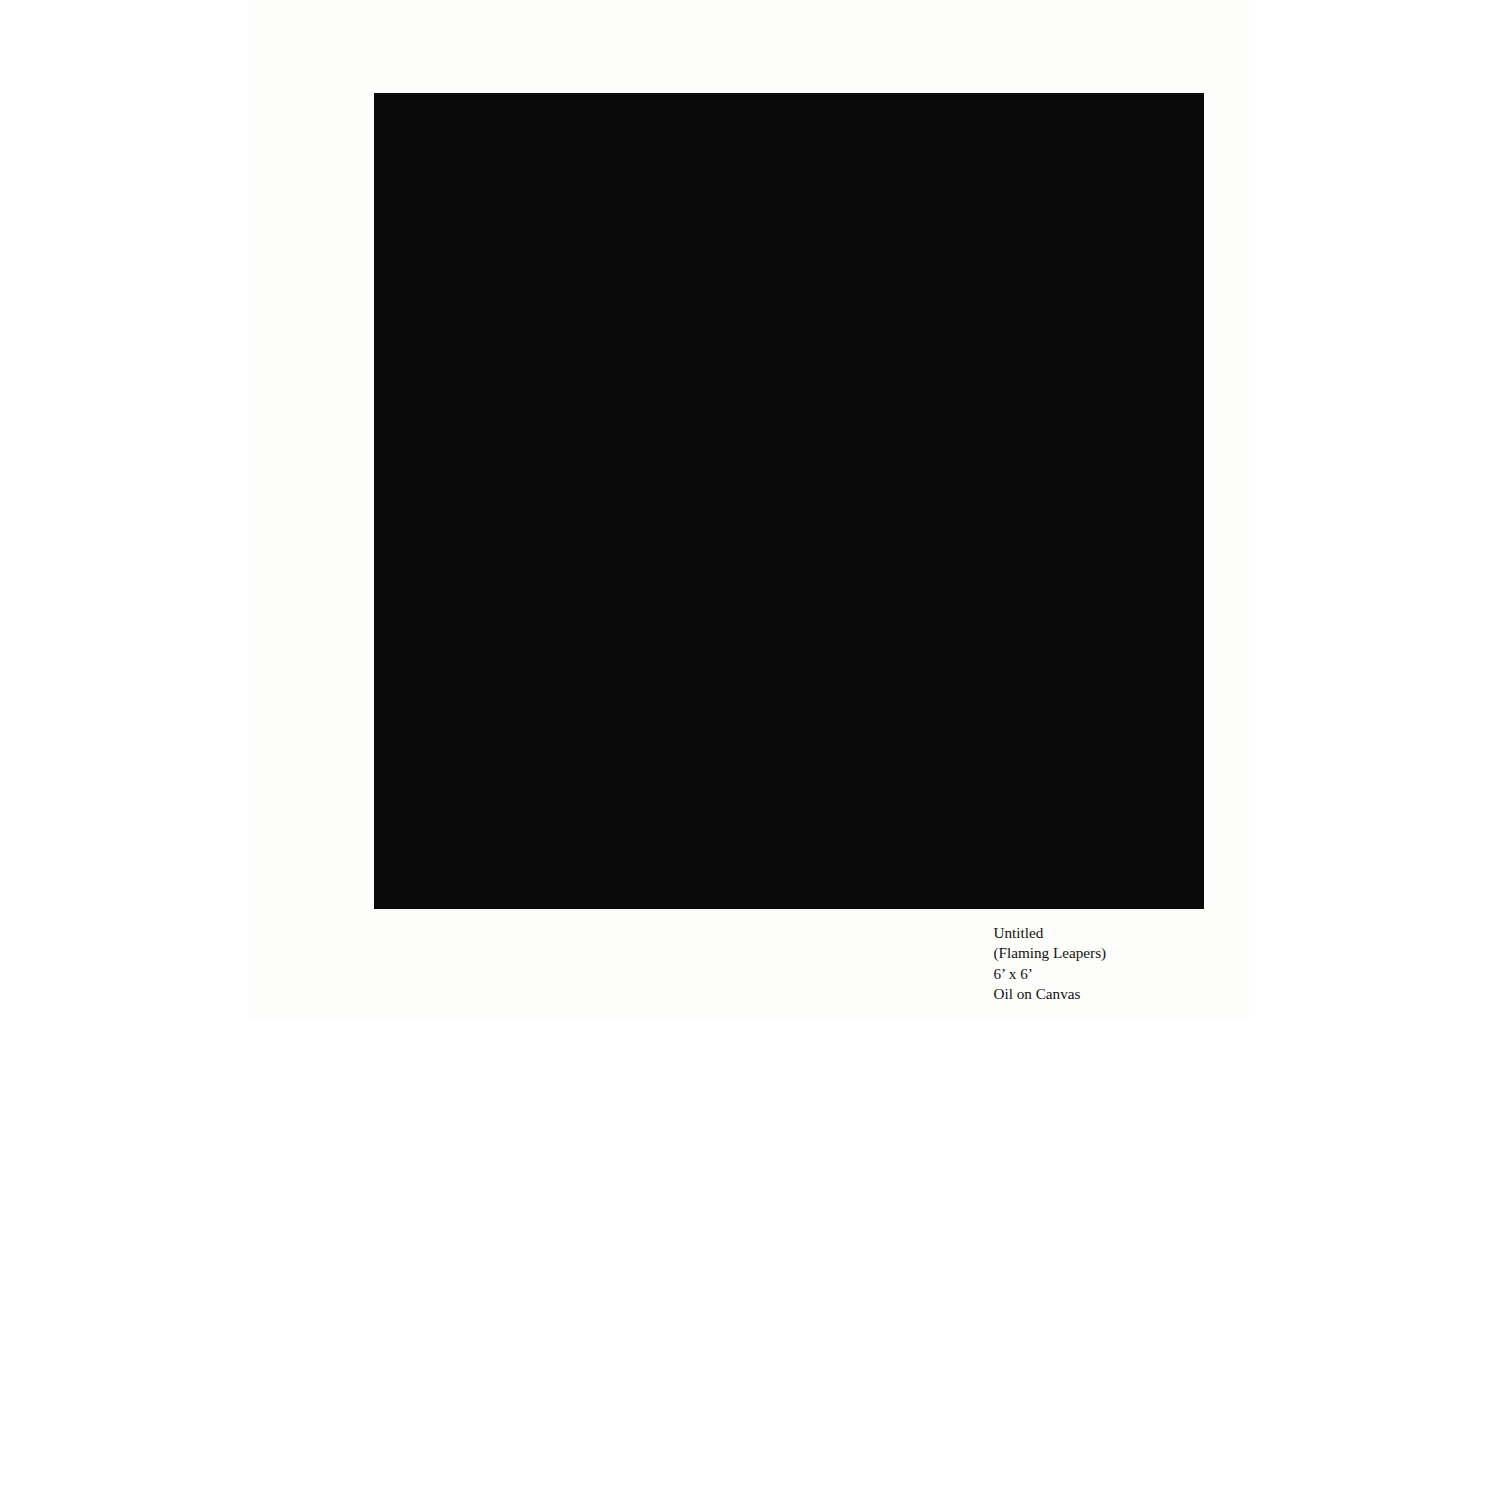Untitled
(Flaming Leapers)
6’ x 6’
Oil on Canvas